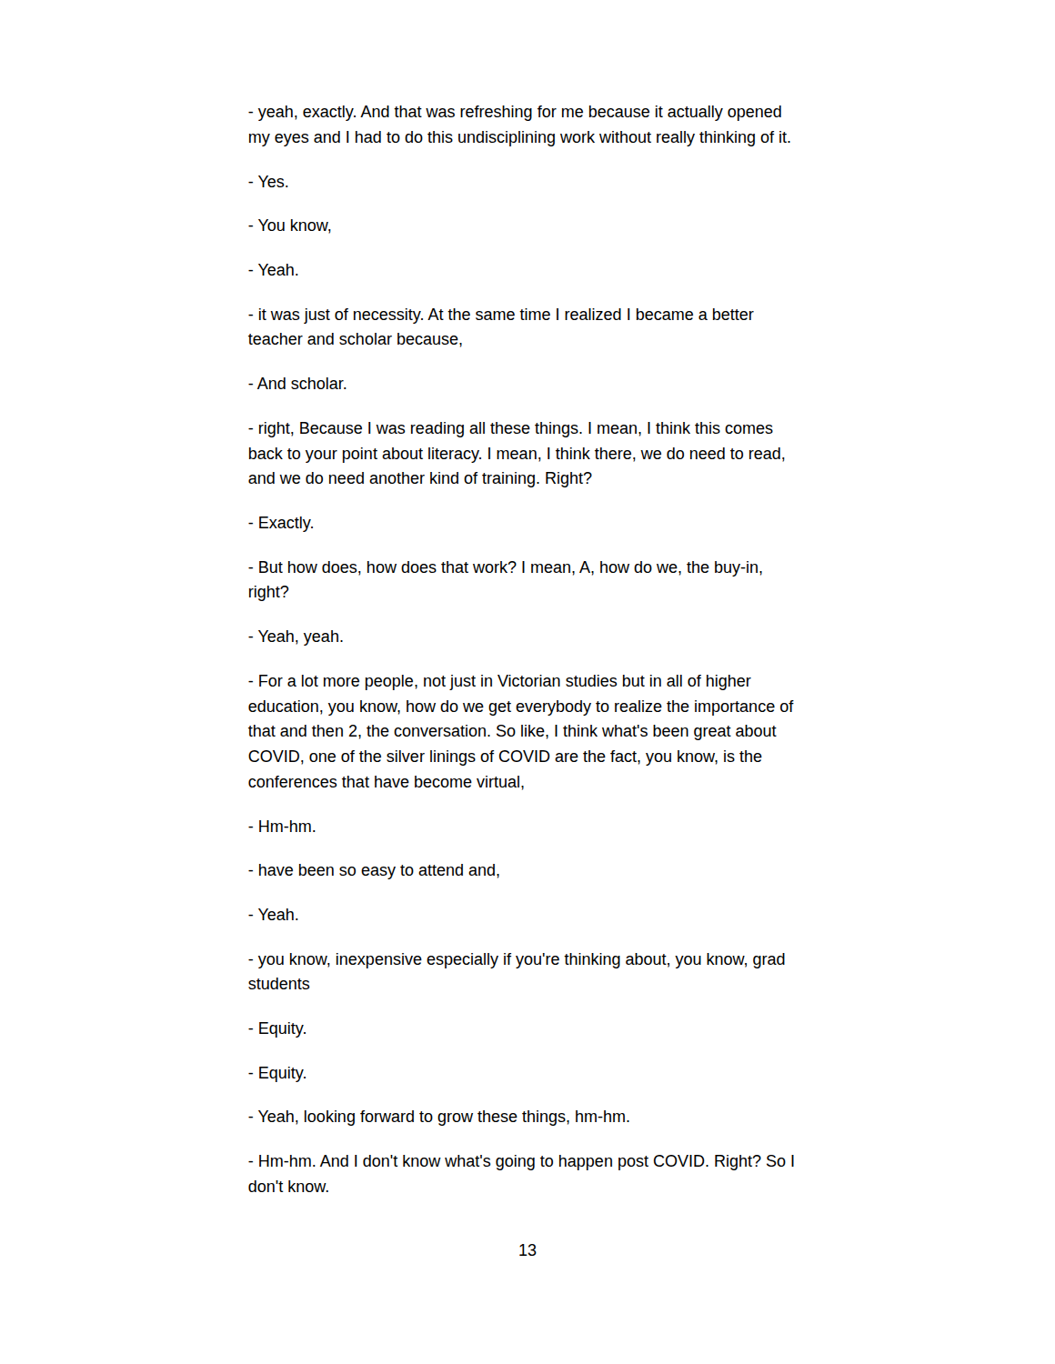- yeah, exactly. And that was refreshing for me because it actually opened my eyes and I had to do this undisciplining work without really thinking of it.
- Yes.
- You know,
- Yeah.
- it was just of necessity. At the same time I realized I became a better teacher and scholar because,
- And scholar.
- right, Because I was reading all these things. I mean, I think this comes back to your point about literacy. I mean, I think there, we do need to read, and we do need another kind of training. Right?
- Exactly.
- But how does, how does that work? I mean, A, how do we, the buy-in, right?
- Yeah, yeah.
- For a lot more people, not just in Victorian studies but in all of higher education, you know, how do we get everybody to realize the importance of that and then 2, the conversation. So like, I think what's been great about COVID, one of the silver linings of COVID are the fact, you know, is the conferences that have become virtual,
- Hm-hm.
- have been so easy to attend and,
- Yeah.
- you know, inexpensive especially if you're thinking about, you know, grad students
- Equity.
- Equity.
- Yeah, looking forward to grow these things, hm-hm.
- Hm-hm. And I don't know what's going to happen post COVID. Right? So I don't know.
13